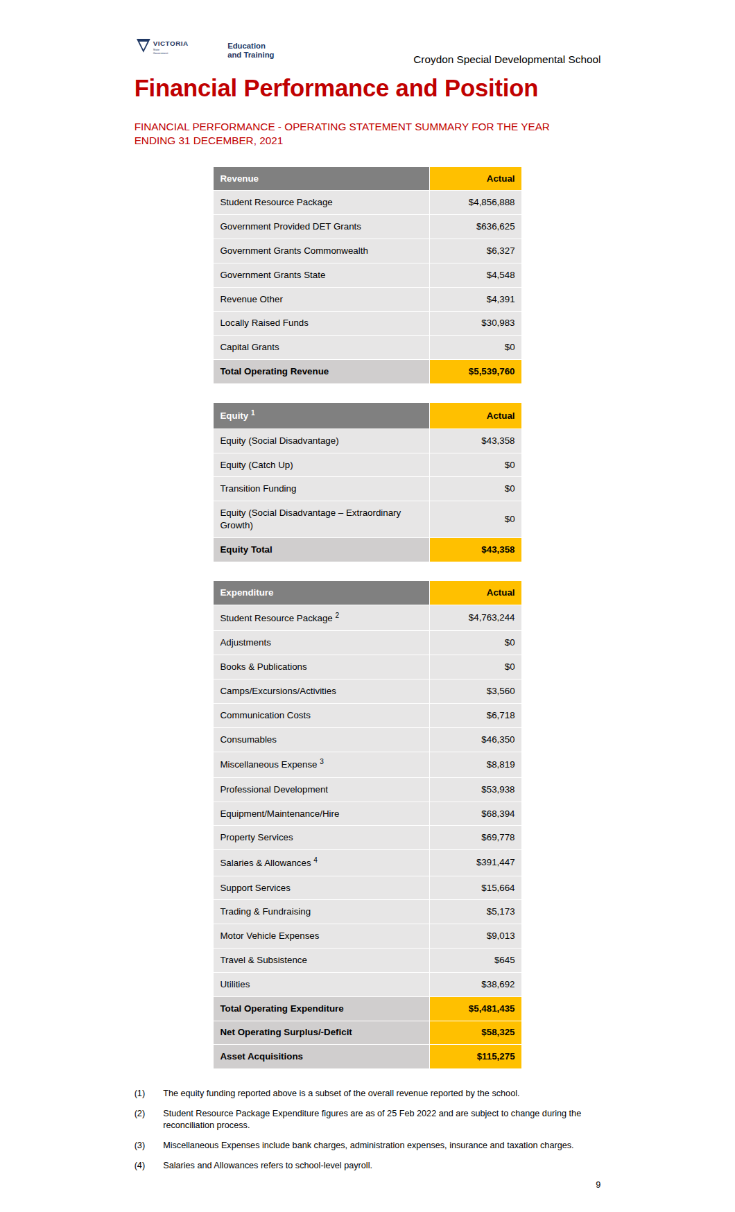VICTORIA State Government
Education
and Training
Croydon Special Developmental School
Financial Performance and Position
Financial performance - operating statement summary for the year ending 31 December, 2021
| Revenue | Actual |
| --- | --- |
| Student Resource Package | $4,856,888 |
| Government Provided DET Grants | $636,625 |
| Government Grants Commonwealth | $6,327 |
| Government Grants State | $4,548 |
| Revenue Other | $4,391 |
| Locally Raised Funds | $30,983 |
| Capital Grants | $0 |
| Total Operating Revenue | $5,539,760 |
| Equity 1 | Actual |
| --- | --- |
| Equity (Social Disadvantage) | $43,358 |
| Equity (Catch Up) | $0 |
| Transition Funding | $0 |
| Equity (Social Disadvantage – Extraordinary Growth) | $0 |
| Equity Total | $43,358 |
| Expenditure | Actual |
| --- | --- |
| Student Resource Package 2 | $4,763,244 |
| Adjustments | $0 |
| Books & Publications | $0 |
| Camps/Excursions/Activities | $3,560 |
| Communication Costs | $6,718 |
| Consumables | $46,350 |
| Miscellaneous Expense 3 | $8,819 |
| Professional Development | $53,938 |
| Equipment/Maintenance/Hire | $68,394 |
| Property Services | $69,778 |
| Salaries & Allowances 4 | $391,447 |
| Support Services | $15,664 |
| Trading & Fundraising | $5,173 |
| Motor Vehicle Expenses | $9,013 |
| Travel & Subsistence | $645 |
| Utilities | $38,692 |
| Total Operating Expenditure | $5,481,435 |
| Net Operating Surplus/-Deficit | $58,325 |
| Asset Acquisitions | $115,275 |
The equity funding reported above is a subset of the overall revenue reported by the school.
Student Resource Package Expenditure figures are as of 25 Feb 2022 and are subject to change during the reconciliation process.
Miscellaneous Expenses include bank charges, administration expenses, insurance and taxation charges.
Salaries and Allowances refers to school-level payroll.
9